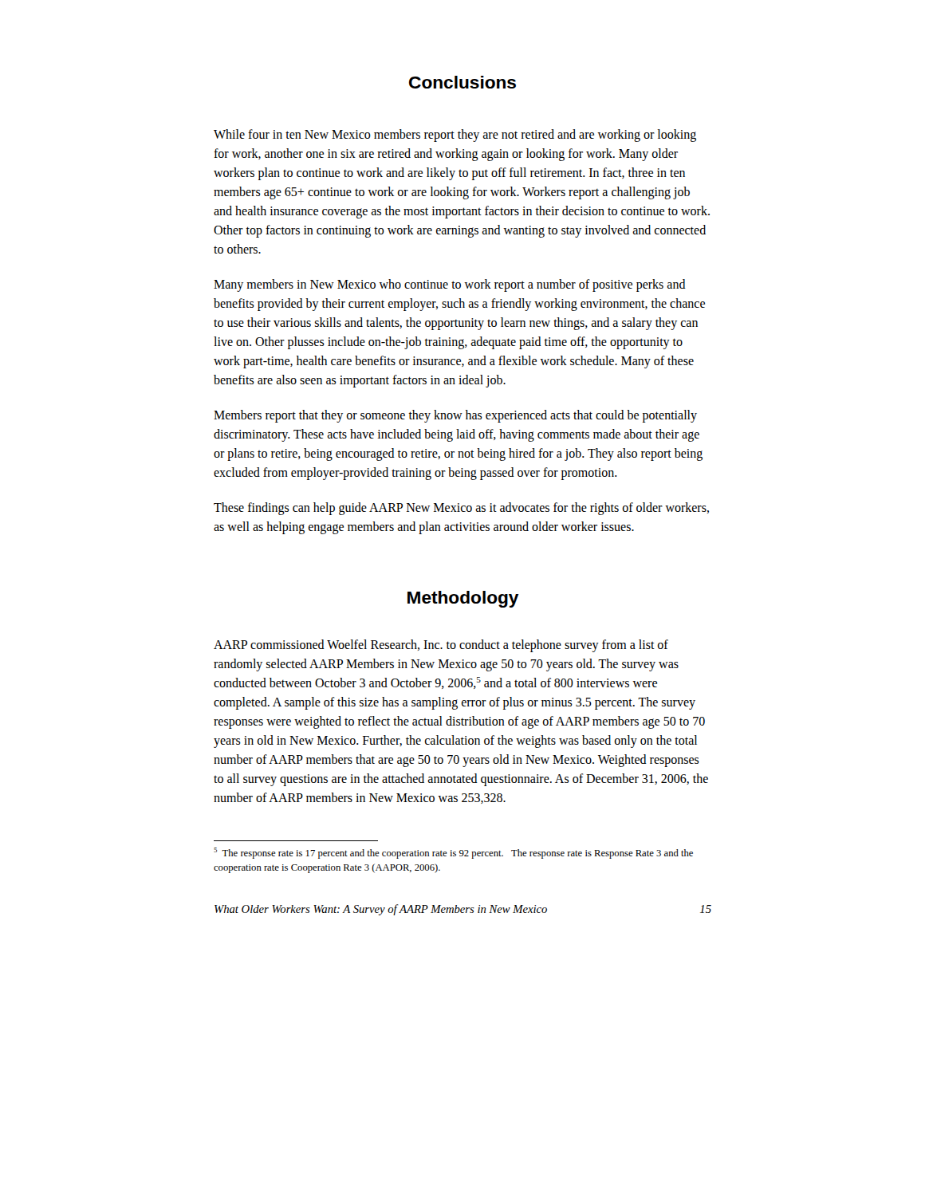Conclusions
While four in ten New Mexico members report they are not retired and are working or looking for work, another one in six are retired and working again or looking for work. Many older workers plan to continue to work and are likely to put off full retirement. In fact, three in ten members age 65+ continue to work or are looking for work. Workers report a challenging job and health insurance coverage as the most important factors in their decision to continue to work. Other top factors in continuing to work are earnings and wanting to stay involved and connected to others.
Many members in New Mexico who continue to work report a number of positive perks and benefits provided by their current employer, such as a friendly working environment, the chance to use their various skills and talents, the opportunity to learn new things, and a salary they can live on. Other plusses include on-the-job training, adequate paid time off, the opportunity to work part-time, health care benefits or insurance, and a flexible work schedule. Many of these benefits are also seen as important factors in an ideal job.
Members report that they or someone they know has experienced acts that could be potentially discriminatory. These acts have included being laid off, having comments made about their age or plans to retire, being encouraged to retire, or not being hired for a job. They also report being excluded from employer-provided training or being passed over for promotion.
These findings can help guide AARP New Mexico as it advocates for the rights of older workers, as well as helping engage members and plan activities around older worker issues.
Methodology
AARP commissioned Woelfel Research, Inc. to conduct a telephone survey from a list of randomly selected AARP Members in New Mexico age 50 to 70 years old. The survey was conducted between October 3 and October 9, 2006,5 and a total of 800 interviews were completed. A sample of this size has a sampling error of plus or minus 3.5 percent. The survey responses were weighted to reflect the actual distribution of age of AARP members age 50 to 70 years in old in New Mexico. Further, the calculation of the weights was based only on the total number of AARP members that are age 50 to 70 years old in New Mexico. Weighted responses to all survey questions are in the attached annotated questionnaire. As of December 31, 2006, the number of AARP members in New Mexico was 253,328.
5 The response rate is 17 percent and the cooperation rate is 92 percent. The response rate is Response Rate 3 and the cooperation rate is Cooperation Rate 3 (AAPOR, 2006).
What Older Workers Want: A Survey of AARP Members in New Mexico 15